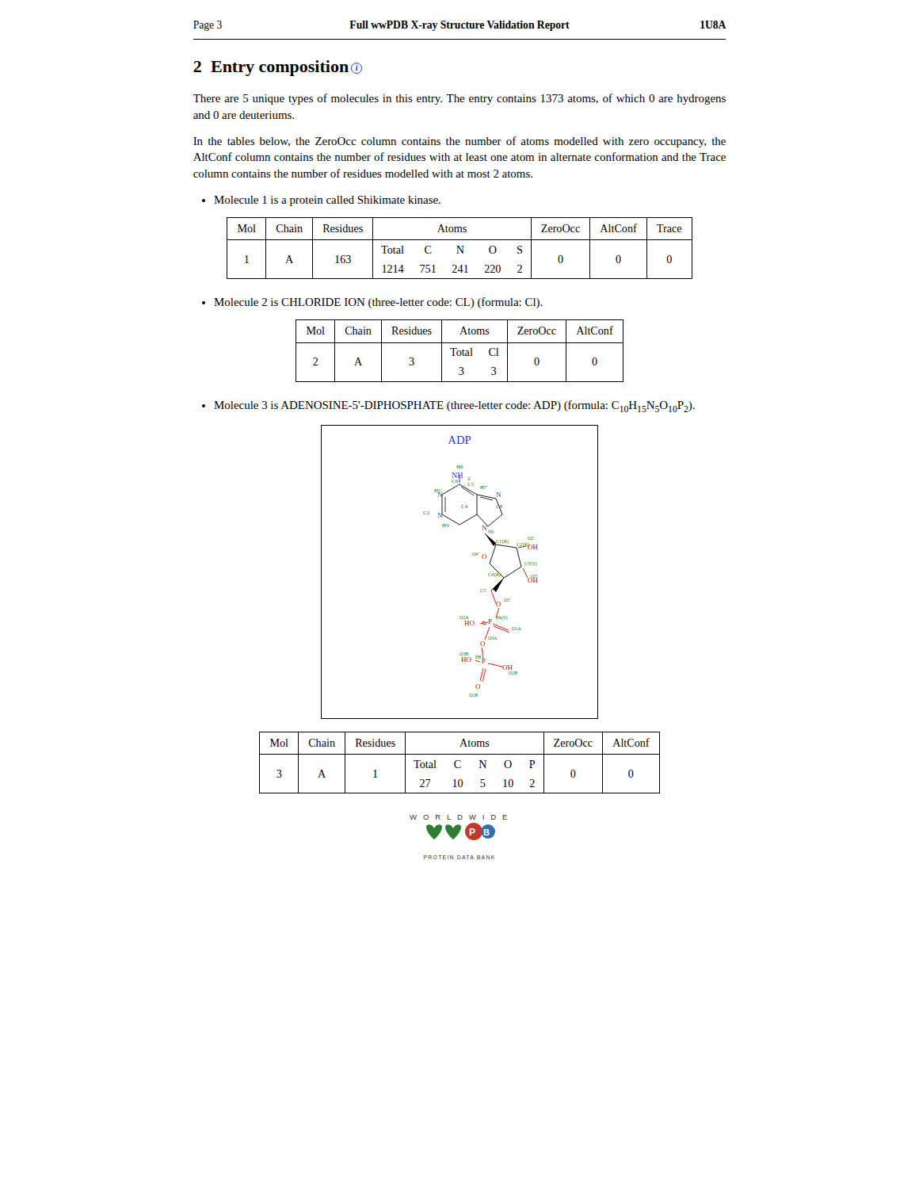Page 3
Full wwPDB X-ray Structure Validation Report
1U8A
2 Entry compositioni
There are 5 unique types of molecules in this entry. The entry contains 1373 atoms, of which 0 are hydrogens and 0 are deuteriums.
In the tables below, the ZeroOcc column contains the number of atoms modelled with zero occupancy, the AltConf column contains the number of residues with at least one atom in alternate conformation and the Trace column contains the number of residues modelled with at most 2 atoms.
Molecule 1 is a protein called Shikimate kinase.
| Mol | Chain | Residues | Atoms | ZeroOcc | AltConf | Trace |
| --- | --- | --- | --- | --- | --- | --- |
| 1 | A | 163 | / Total / C / N / O / S / / 1214 / 751 / 241 / 220 / 2 / | 0 | 0 | 0 |
Molecule 2 is CHLORIDE ION (three-letter code: CL) (formula: Cl).
| Mol | Chain | Residues | Atoms | ZeroOcc | AltConf |
| --- | --- | --- | --- | --- | --- |
| 2 | A | 3 | / Total / Cl / / 3 / 3 / | 0 | 0 |
Molecule 3 is ADENOSINE-5'-DIPHOSPHATE (three-letter code: ADP) (formula: C10 H15 N5 O10 P2).
ADP
H6 H1 H7 C2 C8 H3 C6 C5 C4 NH 2 N N N N N9 C1'(R) C2'(R) O2' C3'(S) O3' C4'(R) O4' O OH OH C5' O O5' P PA(S) O2A HO O1A O3A O O3B HO P PB OH O2B O O1B
| Mol | Chain | Residues | Atoms | ZeroOcc | AltConf |
| --- | --- | --- | --- | --- | --- |
| 3 | A | 1 | / Total / C / N / O / P / / 27 / 10 / 5 / 10 / 2 / | 0 | 0 |
W O R L D W I D E
P B
PROTEIN DATA BANK